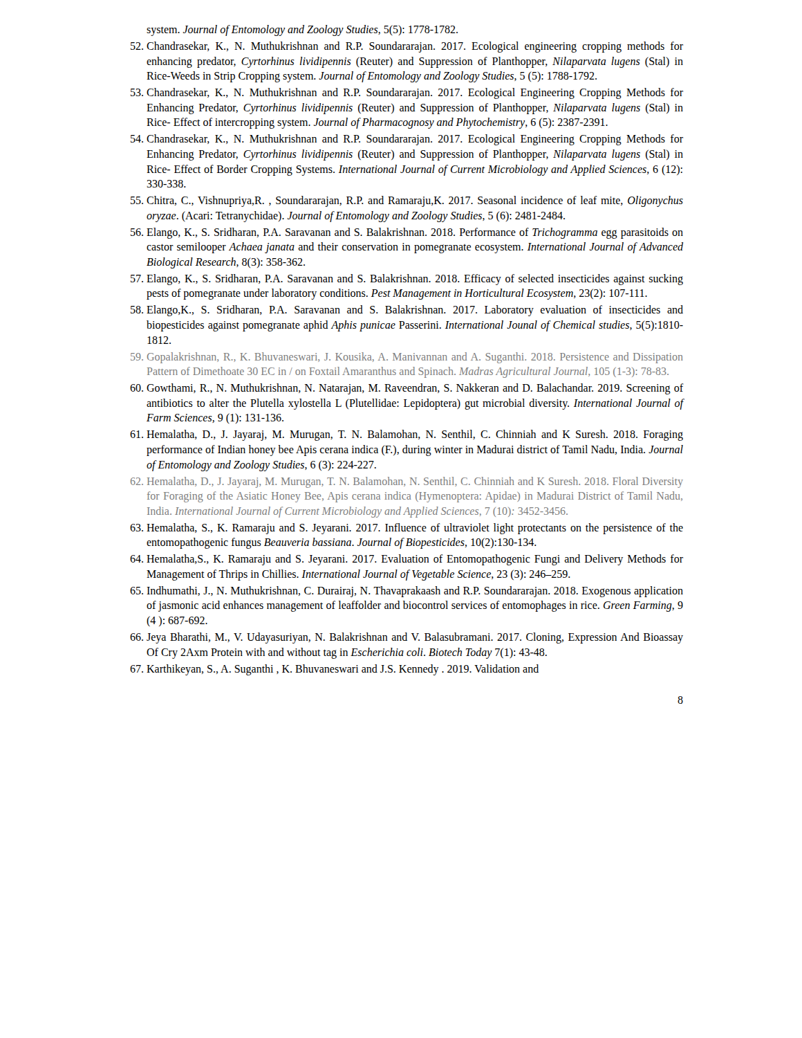system. Journal of Entomology and Zoology Studies, 5(5): 1778-1782.
Chandrasekar, K., N. Muthukrishnan and R.P. Soundararajan. 2017. Ecological engineering cropping methods for enhancing predator, Cyrtorhinus lividipennis (Reuter) and Suppression of Planthopper, Nilaparvata lugens (Stal) in Rice-Weeds in Strip Cropping system. Journal of Entomology and Zoology Studies, 5 (5): 1788-1792.
Chandrasekar, K., N. Muthukrishnan and R.P. Soundararajan. 2017. Ecological Engineering Cropping Methods for Enhancing Predator, Cyrtorhinus lividipennis (Reuter) and Suppression of Planthopper, Nilaparvata lugens (Stal) in Rice- Effect of intercropping system. Journal of Pharmacognosy and Phytochemistry, 6 (5): 2387-2391.
Chandrasekar, K., N. Muthukrishnan and R.P. Soundararajan. 2017. Ecological Engineering Cropping Methods for Enhancing Predator, Cyrtorhinus lividipennis (Reuter) and Suppression of Planthopper, Nilaparvata lugens (Stal) in Rice- Effect of Border Cropping Systems. International Journal of Current Microbiology and Applied Sciences, 6 (12): 330-338.
Chitra, C., Vishnupriya,R. , Soundararajan, R.P. and Ramaraju,K. 2017. Seasonal incidence of leaf mite, Oligonychus oryzae. (Acari: Tetranychidae). Journal of Entomology and Zoology Studies, 5 (6): 2481-2484.
Elango, K., S. Sridharan, P.A. Saravanan and S. Balakrishnan. 2018. Performance of Trichogramma egg parasitoids on castor semilooper Achaea janata and their conservation in pomegranate ecosystem. International Journal of Advanced Biological Research, 8(3): 358-362.
Elango, K., S. Sridharan, P.A. Saravanan and S. Balakrishnan. 2018. Efficacy of selected insecticides against sucking pests of pomegranate under laboratory conditions. Pest Management in Horticultural Ecosystem, 23(2): 107-111.
Elango,K., S. Sridharan, P.A. Saravanan and S. Balakrishnan. 2017. Laboratory evaluation of insecticides and biopesticides against pomegranate aphid Aphis punicae Passerini. International Jounal of Chemical studies, 5(5):1810-1812.
Gopalakrishnan, R., K. Bhuvaneswari, J. Kousika, A. Manivannan and A. Suganthi. 2018. Persistence and Dissipation Pattern of Dimethoate 30 EC in / on Foxtail Amaranthus and Spinach. Madras Agricultural Journal, 105 (1-3): 78-83.
Gowthami, R., N. Muthukrishnan, N. Natarajan, M. Raveendran, S. Nakkeran and D. Balachandar. 2019. Screening of antibiotics to alter the Plutella xylostella L (Plutellidae: Lepidoptera) gut microbial diversity. International Journal of Farm Sciences, 9 (1): 131-136.
Hemalatha, D., J. Jayaraj, M. Murugan, T. N. Balamohan, N. Senthil, C. Chinniah and K Suresh. 2018. Foraging performance of Indian honey bee Apis cerana indica (F.), during winter in Madurai district of Tamil Nadu, India. Journal of Entomology and Zoology Studies, 6 (3): 224-227.
Hemalatha, D., J. Jayaraj, M. Murugan, T. N. Balamohan, N. Senthil, C. Chinniah and K Suresh. 2018. Floral Diversity for Foraging of the Asiatic Honey Bee, Apis cerana indica (Hymenoptera: Apidae) in Madurai District of Tamil Nadu, India. International Journal of Current Microbiology and Applied Sciences, 7 (10): 3452-3456.
Hemalatha, S., K. Ramaraju and S. Jeyarani. 2017. Influence of ultraviolet light protectants on the persistence of the entomopathogenic fungus Beauveria bassiana. Journal of Biopesticides, 10(2):130-134.
Hemalatha,S., K. Ramaraju and S. Jeyarani. 2017. Evaluation of Entomopathogenic Fungi and Delivery Methods for Management of Thrips in Chillies. International Journal of Vegetable Science, 23 (3): 246–259.
Indhumathi, J., N. Muthukrishnan, C. Durairaj, N. Thavaprakaash and R.P. Soundararajan. 2018. Exogenous application of jasmonic acid enhances management of leaffolder and biocontrol services of entomophages in rice. Green Farming, 9 (4 ): 687-692.
Jeya Bharathi, M., V. Udayasuriyan, N. Balakrishnan and V. Balasubramani. 2017. Cloning, Expression And Bioassay Of Cry 2Axm Protein with and without tag in Escherichia coli. Biotech Today 7(1): 43-48.
Karthikeyan, S., A. Suganthi , K. Bhuvaneswari and J.S. Kennedy . 2019. Validation and
8